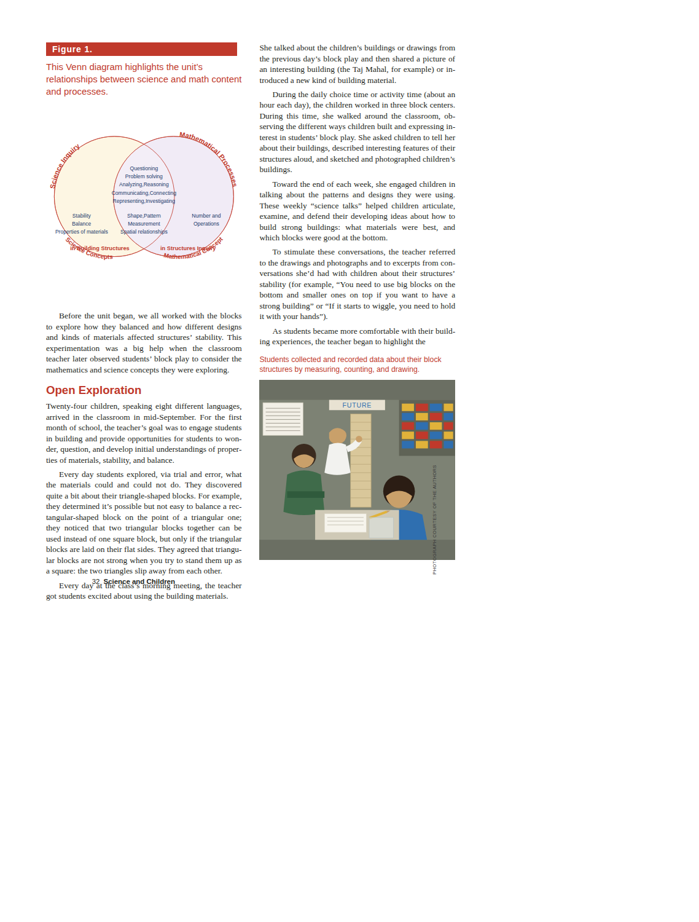Figure 1.
This Venn diagram highlights the unit’s relationships between science and math content and processes.
Science Inquiry Mathematical Processes Science Concepts Mathematical Concepts in Building Structures in Structures Inquiry Questioning Problem solving Analyzing,Reasoning Communicating,Connecting Representing,Investigating Stability Balance Properties of materials Shape,Pattern Measurement Spatial relationships Number and Operations
Before the unit began, we all worked with the blocks to explore how they balanced and how different designs and kinds of materials affected structures’ stability. This experimentation was a big help when the classroom teacher later observed students’ block play to consider the mathematics and science concepts they were exploring.
Open Exploration
Twenty-four children, speaking eight different languages, arrived in the classroom in mid-September. For the first month of school, the teacher’s goal was to engage students in building and provide opportunities for students to wonder, question, and develop initial understandings of properties of materials, stability, and balance.
Every day students explored, via trial and error, what the materials could and could not do. They discovered quite a bit about their triangle-shaped blocks. For example, they determined it’s possible but not easy to balance a rectangular-shaped block on the point of a triangular one; they noticed that two triangular blocks together can be used instead of one square block, but only if the triangular blocks are laid on their flat sides. They agreed that triangular blocks are not strong when you try to stand them up as a square: the two triangles slip away from each other.
Every day at the class’s morning meeting, the teacher got students excited about using the building materials.
She talked about the children’s buildings or drawings from the previous day’s block play and then shared a picture of an interesting building (the Taj Mahal, for example) or introduced a new kind of building material.
During the daily choice time or activity time (about an hour each day), the children worked in three block centers. During this time, she walked around the classroom, observing the different ways children built and expressing interest in students’ block play. She asked children to tell her about their buildings, described interesting features of their structures aloud, and sketched and photographed children’s buildings.
Toward the end of each week, she engaged children in talking about the patterns and designs they were using. These weekly “science talks” helped children articulate, examine, and defend their developing ideas about how to build strong buildings: what materials were best, and which blocks were good at the bottom.
To stimulate these conversations, the teacher referred to the drawings and photographs and to excerpts from conversations she’d had with children about their structures’ stability (for example, “You need to use big blocks on the bottom and smaller ones on top if you want to have a strong building” or “If it starts to wiggle, you need to hold it with your hands”).
As students became more comfortable with their building experiences, the teacher began to highlight the
Students collected and recorded data about their block structures by measuring, counting, and drawing.
FUTURE
PHOTOGRAPH COURTESY OF THE AUTHORS
32 Science and Children